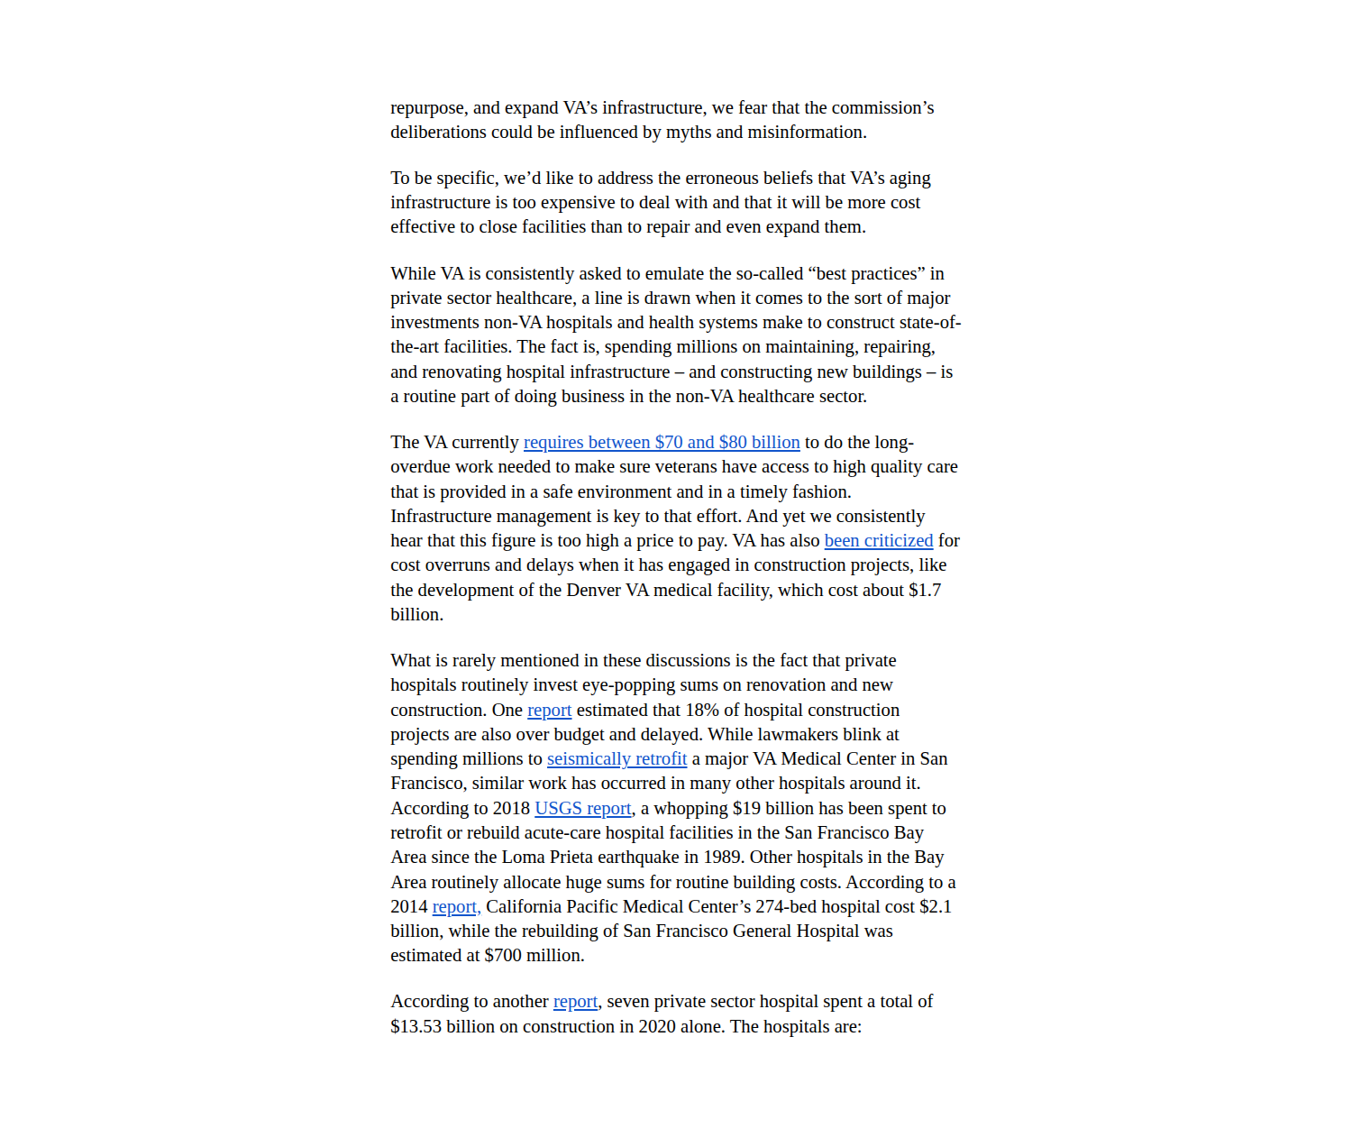repurpose, and expand VA’s infrastructure, we fear that the commission’s deliberations could be influenced by myths and misinformation.
To be specific, we’d like to address the erroneous beliefs that VA’s aging infrastructure is too expensive to deal with and that it will be more cost effective to close facilities than to repair and even expand them.
While VA is consistently asked to emulate the so-called “best practices” in private sector healthcare, a line is drawn when it comes to the sort of major investments non-VA hospitals and health systems make to construct state-of-the-art facilities. The fact is, spending millions on maintaining, repairing, and renovating hospital infrastructure – and constructing new buildings – is a routine part of doing business in the non-VA healthcare sector.
The VA currently requires between $70 and $80 billion to do the long-overdue work needed to make sure veterans have access to high quality care that is provided in a safe environment and in a timely fashion. Infrastructure management is key to that effort. And yet we consistently hear that this figure is too high a price to pay. VA has also been criticized for cost overruns and delays when it has engaged in construction projects, like the development of the Denver VA medical facility, which cost about $1.7 billion.
What is rarely mentioned in these discussions is the fact that private hospitals routinely invest eye-popping sums on renovation and new construction. One report estimated that 18% of hospital construction projects are also over budget and delayed. While lawmakers blink at spending millions to seismically retrofit a major VA Medical Center in San Francisco, similar work has occurred in many other hospitals around it. According to 2018 USGS report, a whopping $19 billion has been spent to retrofit or rebuild acute-care hospital facilities in the San Francisco Bay Area since the Loma Prieta earthquake in 1989. Other hospitals in the Bay Area routinely allocate huge sums for routine building costs. According to a 2014 report, California Pacific Medical Center’s 274-bed hospital cost $2.1 billion, while the rebuilding of San Francisco General Hospital was estimated at $700 million.
According to another report, seven private sector hospital spent a total of $13.53 billion on construction in 2020 alone. The hospitals are: